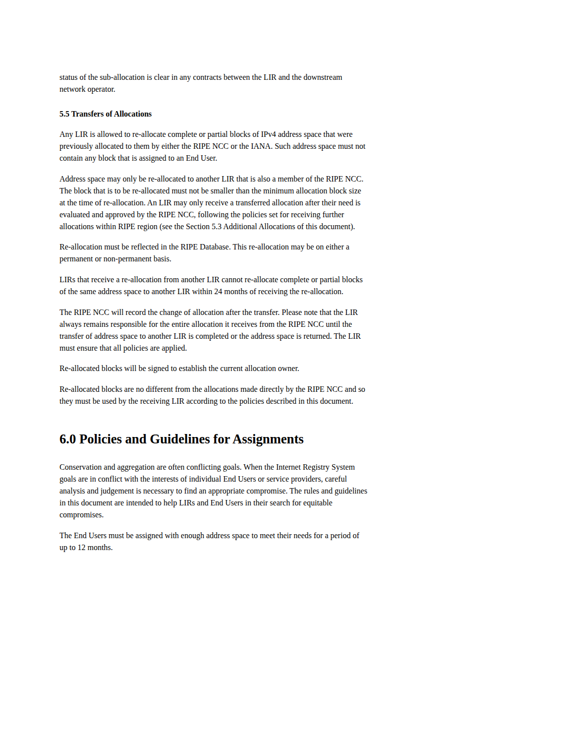status of the sub-allocation is clear in any contracts between the LIR and the downstream network operator.
5.5 Transfers of Allocations
Any LIR is allowed to re-allocate complete or partial blocks of IPv4 address space that were previously allocated to them by either the RIPE NCC or the IANA. Such address space must not contain any block that is assigned to an End User.
Address space may only be re-allocated to another LIR that is also a member of the RIPE NCC. The block that is to be re-allocated must not be smaller than the minimum allocation block size at the time of re-allocation. An LIR may only receive a transferred allocation after their need is evaluated and approved by the RIPE NCC, following the policies set for receiving further allocations within RIPE region (see the Section 5.3 Additional Allocations of this document).
Re-allocation must be reflected in the RIPE Database. This re-allocation may be on either a permanent or non-permanent basis.
LIRs that receive a re-allocation from another LIR cannot re-allocate complete or partial blocks of the same address space to another LIR within 24 months of receiving the re-allocation.
The RIPE NCC will record the change of allocation after the transfer. Please note that the LIR always remains responsible for the entire allocation it receives from the RIPE NCC until the transfer of address space to another LIR is completed or the address space is returned. The LIR must ensure that all policies are applied.
Re-allocated blocks will be signed to establish the current allocation owner.
Re-allocated blocks are no different from the allocations made directly by the RIPE NCC and so they must be used by the receiving LIR according to the policies described in this document.
6.0 Policies and Guidelines for Assignments
Conservation and aggregation are often conflicting goals. When the Internet Registry System goals are in conflict with the interests of individual End Users or service providers, careful analysis and judgement is necessary to find an appropriate compromise. The rules and guidelines in this document are intended to help LIRs and End Users in their search for equitable compromises.
The End Users must be assigned with enough address space to meet their needs for a period of up to 12 months.